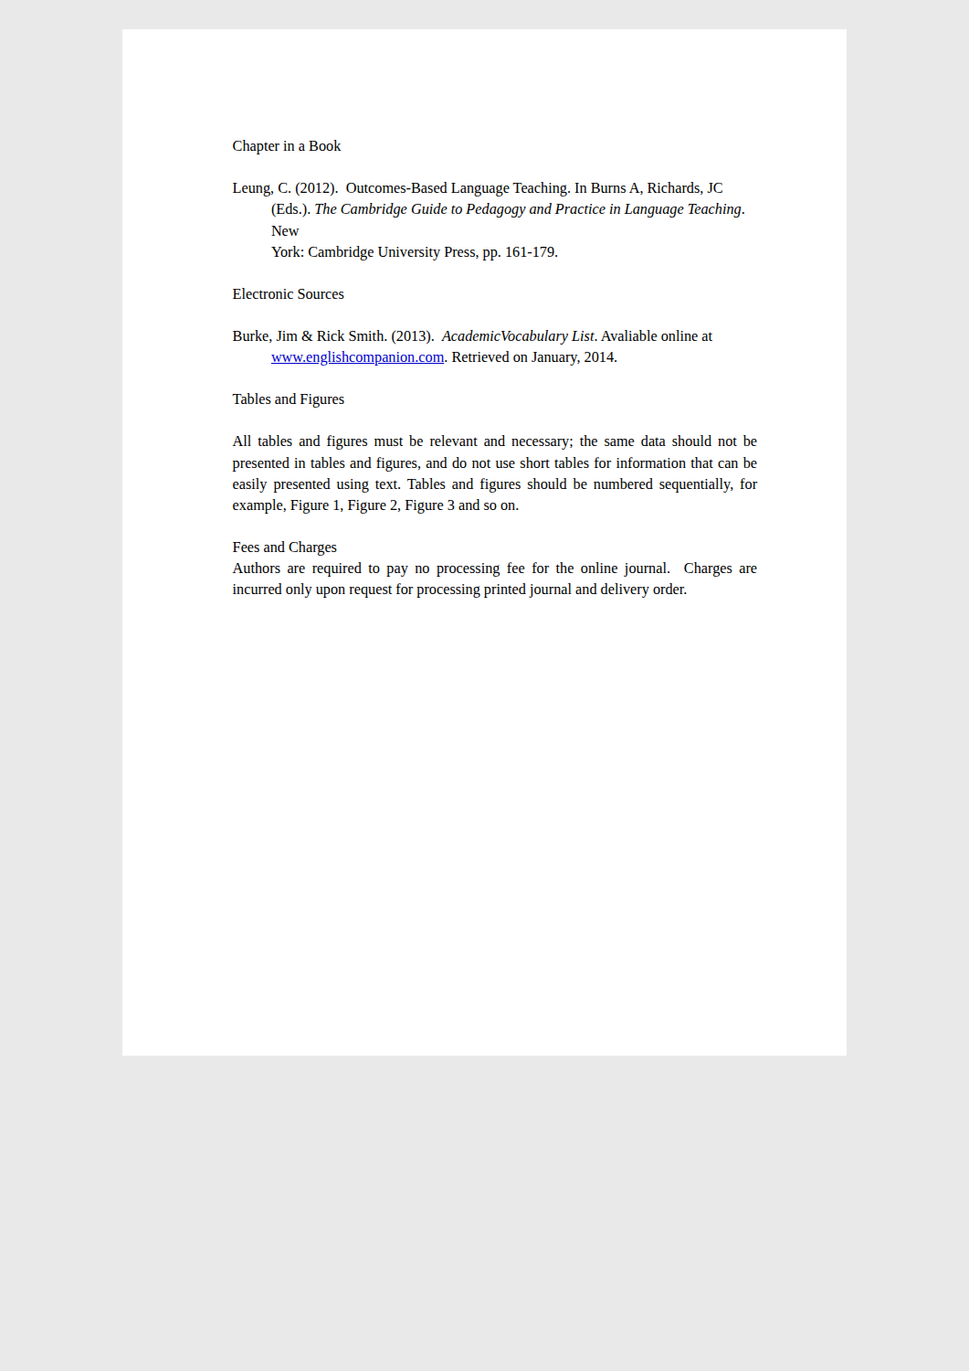Chapter in a Book
Leung, C. (2012). Outcomes-Based Language Teaching. In Burns A, Richards, JC (Eds.). The Cambridge Guide to Pedagogy and Practice in Language Teaching. New York: Cambridge University Press, pp. 161-179.
Electronic Sources
Burke, Jim & Rick Smith. (2013). AcademicVocabulary List. Avaliable online at www.englishcompanion.com. Retrieved on January, 2014.
Tables and Figures
All tables and figures must be relevant and necessary; the same data should not be presented in tables and figures, and do not use short tables for information that can be easily presented using text. Tables and figures should be numbered sequentially, for example, Figure 1, Figure 2, Figure 3 and so on.
Fees and Charges
Authors are required to pay no processing fee for the online journal. Charges are incurred only upon request for processing printed journal and delivery order.